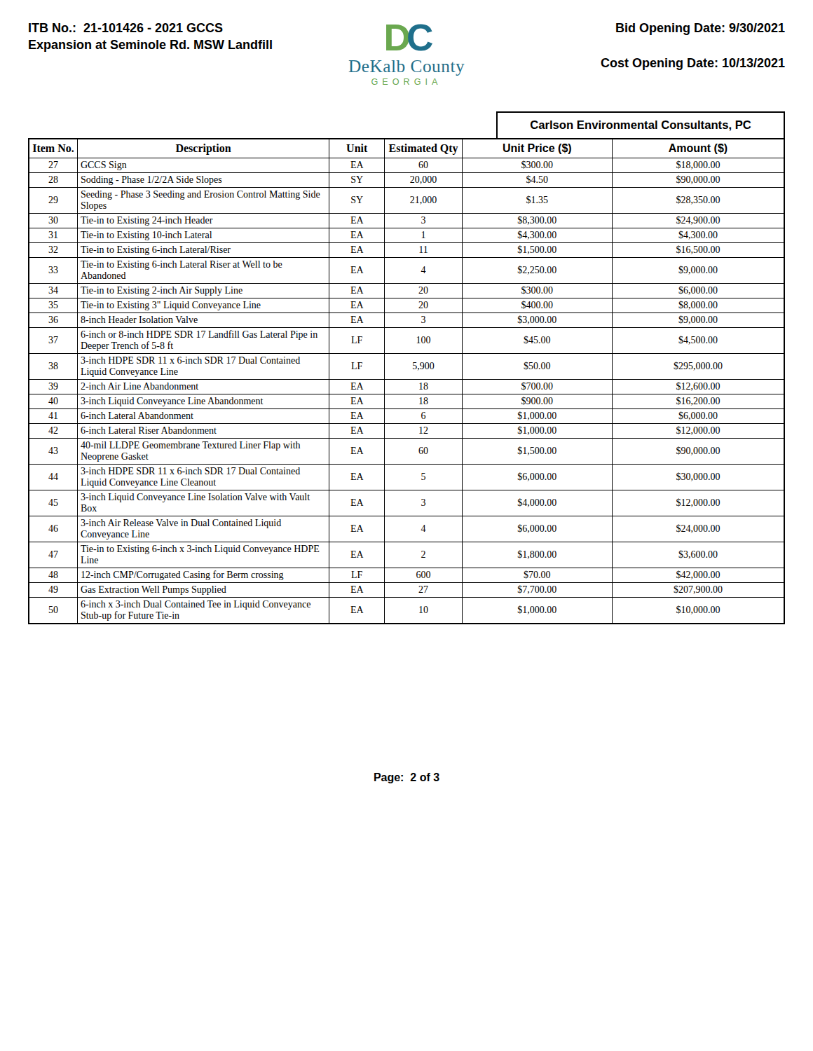ITB No.: 21-101426 - 2021 GCCS Expansion at Seminole Rd. MSW Landfill
DC
DeKalb County
GEORGIA
Bid Opening Date: 9/30/2021
Cost Opening Date: 10/13/2021
Carlson Environmental Consultants, PC
| Item No. | Description | Unit | Estimated Qty | Unit Price ($) | Amount ($) |
| --- | --- | --- | --- | --- | --- |
| 27 | GCCS Sign | EA | 60 | $300.00 | $18,000.00 |
| 28 | Sodding - Phase 1/2/2A Side Slopes | SY | 20,000 | $4.50 | $90,000.00 |
| 29 | Seeding - Phase 3 Seeding and Erosion Control Matting Side Slopes | SY | 21,000 | $1.35 | $28,350.00 |
| 30 | Tie-in to Existing 24-inch Header | EA | 3 | $8,300.00 | $24,900.00 |
| 31 | Tie-in to Existing 10-inch Lateral | EA | 1 | $4,300.00 | $4,300.00 |
| 32 | Tie-in to Existing 6-inch Lateral/Riser | EA | 11 | $1,500.00 | $16,500.00 |
| 33 | Tie-in to Existing 6-inch Lateral Riser at Well to be Abandoned | EA | 4 | $2,250.00 | $9,000.00 |
| 34 | Tie-in to Existing 2-inch Air Supply Line | EA | 20 | $300.00 | $6,000.00 |
| 35 | Tie-in to Existing 3" Liquid Conveyance Line | EA | 20 | $400.00 | $8,000.00 |
| 36 | 8-inch Header Isolation Valve | EA | 3 | $3,000.00 | $9,000.00 |
| 37 | 6-inch or 8-inch HDPE SDR 17 Landfill Gas Lateral Pipe in Deeper Trench of 5-8 ft | LF | 100 | $45.00 | $4,500.00 |
| 38 | 3-inch HDPE SDR 11 x 6-inch SDR 17 Dual Contained Liquid Conveyance Line | LF | 5,900 | $50.00 | $295,000.00 |
| 39 | 2-inch Air Line Abandonment | EA | 18 | $700.00 | $12,600.00 |
| 40 | 3-inch Liquid Conveyance Line Abandonment | EA | 18 | $900.00 | $16,200.00 |
| 41 | 6-inch Lateral Abandonment | EA | 6 | $1,000.00 | $6,000.00 |
| 42 | 6-inch Lateral Riser Abandonment | EA | 12 | $1,000.00 | $12,000.00 |
| 43 | 40-mil LLDPE Geomembrane Textured Liner Flap with Neoprene Gasket | EA | 60 | $1,500.00 | $90,000.00 |
| 44 | 3-inch HDPE SDR 11 x 6-inch SDR 17 Dual Contained Liquid Conveyance Line Cleanout | EA | 5 | $6,000.00 | $30,000.00 |
| 45 | 3-inch Liquid Conveyance Line Isolation Valve with Vault Box | EA | 3 | $4,000.00 | $12,000.00 |
| 46 | 3-inch Air Release Valve in Dual Contained Liquid Conveyance Line | EA | 4 | $6,000.00 | $24,000.00 |
| 47 | Tie-in to Existing 6-inch x 3-inch Liquid Conveyance HDPE Line | EA | 2 | $1,800.00 | $3,600.00 |
| 48 | 12-inch CMP/Corrugated Casing for Berm crossing | LF | 600 | $70.00 | $42,000.00 |
| 49 | Gas Extraction Well Pumps Supplied | EA | 27 | $7,700.00 | $207,900.00 |
| 50 | 6-inch x 3-inch Dual Contained Tee in Liquid Conveyance Stub-up for Future Tie-in | EA | 10 | $1,000.00 | $10,000.00 |
Page: 2 of 3